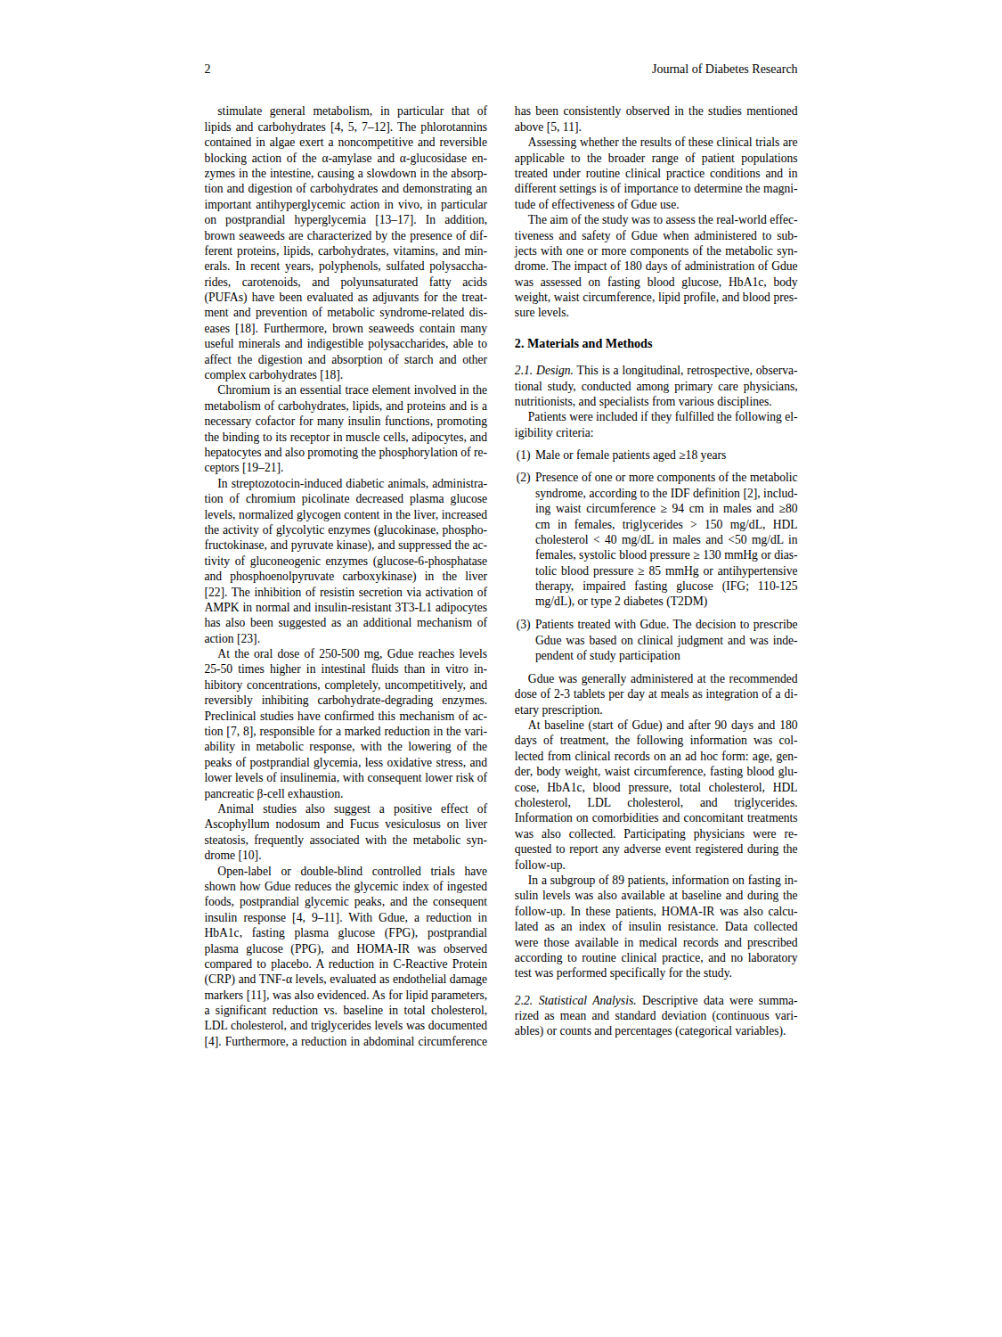2 Journal of Diabetes Research
stimulate general metabolism, in particular that of lipids and carbohydrates [4, 5, 7–12]. The phlorotannins contained in algae exert a noncompetitive and reversible blocking action of the α-amylase and α-glucosidase enzymes in the intestine, causing a slowdown in the absorption and digestion of carbohydrates and demonstrating an important antihyperglycemic action in vivo, in particular on postprandial hyperglycemia [13–17]. In addition, brown seaweeds are characterized by the presence of different proteins, lipids, carbohydrates, vitamins, and minerals. In recent years, polyphenols, sulfated polysaccharides, carotenoids, and polyunsaturated fatty acids (PUFAs) have been evaluated as adjuvants for the treatment and prevention of metabolic syndrome-related diseases [18]. Furthermore, brown seaweeds contain many useful minerals and indigestible polysaccharides, able to affect the digestion and absorption of starch and other complex carbohydrates [18].
Chromium is an essential trace element involved in the metabolism of carbohydrates, lipids, and proteins and is a necessary cofactor for many insulin functions, promoting the binding to its receptor in muscle cells, adipocytes, and hepatocytes and also promoting the phosphorylation of receptors [19–21].
In streptozotocin-induced diabetic animals, administration of chromium picolinate decreased plasma glucose levels, normalized glycogen content in the liver, increased the activity of glycolytic enzymes (glucokinase, phosphofructokinase, and pyruvate kinase), and suppressed the activity of gluconeogenic enzymes (glucose-6-phosphatase and phosphoenolpyruvate carboxykinase) in the liver [22]. The inhibition of resistin secretion via activation of AMPK in normal and insulin-resistant 3T3-L1 adipocytes has also been suggested as an additional mechanism of action [23].
At the oral dose of 250-500 mg, Gdue reaches levels 25-50 times higher in intestinal fluids than in vitro inhibitory concentrations, completely, uncompetitively, and reversibly inhibiting carbohydrate-degrading enzymes. Preclinical studies have confirmed this mechanism of action [7, 8], responsible for a marked reduction in the variability in metabolic response, with the lowering of the peaks of postprandial glycemia, less oxidative stress, and lower levels of insulinemia, with consequent lower risk of pancreatic β-cell exhaustion.
Animal studies also suggest a positive effect of Ascophyllum nodosum and Fucus vesiculosus on liver steatosis, frequently associated with the metabolic syndrome [10].
Open-label or double-blind controlled trials have shown how Gdue reduces the glycemic index of ingested foods, postprandial glycemic peaks, and the consequent insulin response [4, 9–11]. With Gdue, a reduction in HbA1c, fasting plasma glucose (FPG), postprandial plasma glucose (PPG), and HOMA-IR was observed compared to placebo. A reduction in C-Reactive Protein (CRP) and TNF-α levels, evaluated as endothelial damage markers [11], was also evidenced. As for lipid parameters, a significant reduction vs. baseline in total cholesterol, LDL cholesterol, and triglycerides levels was documented [4]. Furthermore, a reduction in abdominal circumference has been consistently observed in the studies mentioned above [5, 11].
Assessing whether the results of these clinical trials are applicable to the broader range of patient populations treated under routine clinical practice conditions and in different settings is of importance to determine the magnitude of effectiveness of Gdue use.
The aim of the study was to assess the real-world effectiveness and safety of Gdue when administered to subjects with one or more components of the metabolic syndrome. The impact of 180 days of administration of Gdue was assessed on fasting blood glucose, HbA1c, body weight, waist circumference, lipid profile, and blood pressure levels.
2. Materials and Methods
2.1. Design. This is a longitudinal, retrospective, observational study, conducted among primary care physicians, nutritionists, and specialists from various disciplines.
Patients were included if they fulfilled the following eligibility criteria:
Male or female patients aged ≥18 years
Presence of one or more components of the metabolic syndrome, according to the IDF definition [2], including waist circumference ≥ 94 cm in males and ≥80 cm in females, triglycerides > 150 mg/dL, HDL cholesterol < 40 mg/dL in males and <50 mg/dL in females, systolic blood pressure ≥ 130 mmHg or diastolic blood pressure ≥ 85 mmHg or antihypertensive therapy, impaired fasting glucose (IFG; 110-125 mg/dL), or type 2 diabetes (T2DM)
Patients treated with Gdue. The decision to prescribe Gdue was based on clinical judgment and was independent of study participation
Gdue was generally administered at the recommended dose of 2-3 tablets per day at meals as integration of a dietary prescription.
At baseline (start of Gdue) and after 90 days and 180 days of treatment, the following information was collected from clinical records on an ad hoc form: age, gender, body weight, waist circumference, fasting blood glucose, HbA1c, blood pressure, total cholesterol, HDL cholesterol, LDL cholesterol, and triglycerides. Information on comorbidities and concomitant treatments was also collected. Participating physicians were requested to report any adverse event registered during the follow-up.
In a subgroup of 89 patients, information on fasting insulin levels was also available at baseline and during the follow-up. In these patients, HOMA-IR was also calculated as an index of insulin resistance. Data collected were those available in medical records and prescribed according to routine clinical practice, and no laboratory test was performed specifically for the study.
2.2. Statistical Analysis. Descriptive data were summarized as mean and standard deviation (continuous variables) or counts and percentages (categorical variables).